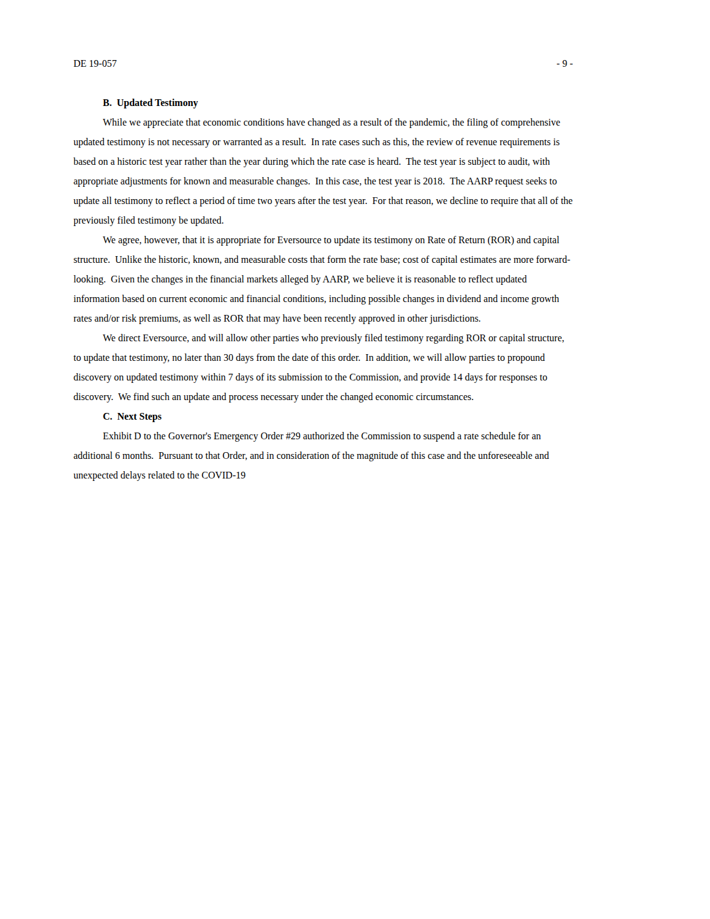DE 19-057 - 9 -
B. Updated Testimony
While we appreciate that economic conditions have changed as a result of the pandemic, the filing of comprehensive updated testimony is not necessary or warranted as a result. In rate cases such as this, the review of revenue requirements is based on a historic test year rather than the year during which the rate case is heard. The test year is subject to audit, with appropriate adjustments for known and measurable changes. In this case, the test year is 2018. The AARP request seeks to update all testimony to reflect a period of time two years after the test year. For that reason, we decline to require that all of the previously filed testimony be updated.
We agree, however, that it is appropriate for Eversource to update its testimony on Rate of Return (ROR) and capital structure. Unlike the historic, known, and measurable costs that form the rate base; cost of capital estimates are more forward-looking. Given the changes in the financial markets alleged by AARP, we believe it is reasonable to reflect updated information based on current economic and financial conditions, including possible changes in dividend and income growth rates and/or risk premiums, as well as ROR that may have been recently approved in other jurisdictions.
We direct Eversource, and will allow other parties who previously filed testimony regarding ROR or capital structure, to update that testimony, no later than 30 days from the date of this order. In addition, we will allow parties to propound discovery on updated testimony within 7 days of its submission to the Commission, and provide 14 days for responses to discovery. We find such an update and process necessary under the changed economic circumstances.
C. Next Steps
Exhibit D to the Governor's Emergency Order #29 authorized the Commission to suspend a rate schedule for an additional 6 months. Pursuant to that Order, and in consideration of the magnitude of this case and the unforeseeable and unexpected delays related to the COVID-19